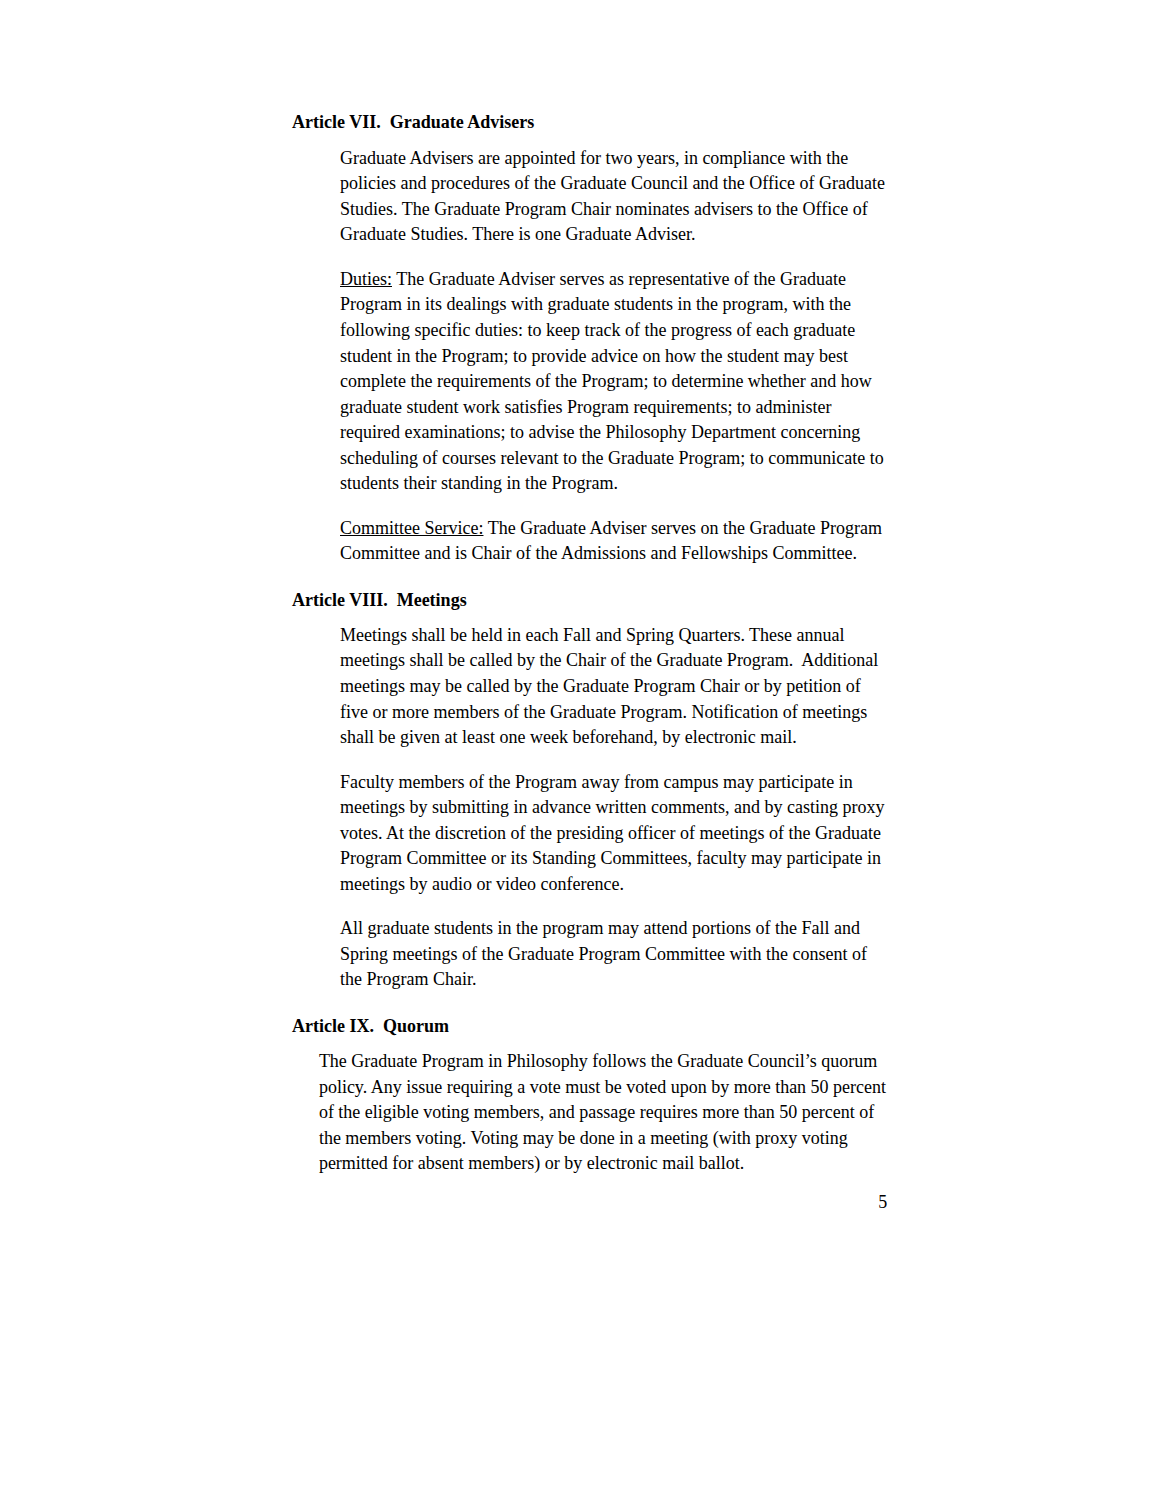Article VII. Graduate Advisers
Graduate Advisers are appointed for two years, in compliance with the policies and procedures of the Graduate Council and the Office of Graduate Studies. The Graduate Program Chair nominates advisers to the Office of Graduate Studies. There is one Graduate Adviser.
Duties: The Graduate Adviser serves as representative of the Graduate Program in its dealings with graduate students in the program, with the following specific duties: to keep track of the progress of each graduate student in the Program; to provide advice on how the student may best complete the requirements of the Program; to determine whether and how graduate student work satisfies Program requirements; to administer required examinations; to advise the Philosophy Department concerning scheduling of courses relevant to the Graduate Program; to communicate to students their standing in the Program.
Committee Service: The Graduate Adviser serves on the Graduate Program Committee and is Chair of the Admissions and Fellowships Committee.
Article VIII. Meetings
Meetings shall be held in each Fall and Spring Quarters. These annual meetings shall be called by the Chair of the Graduate Program. Additional meetings may be called by the Graduate Program Chair or by petition of five or more members of the Graduate Program. Notification of meetings shall be given at least one week beforehand, by electronic mail.
Faculty members of the Program away from campus may participate in meetings by submitting in advance written comments, and by casting proxy votes. At the discretion of the presiding officer of meetings of the Graduate Program Committee or its Standing Committees, faculty may participate in meetings by audio or video conference.
All graduate students in the program may attend portions of the Fall and Spring meetings of the Graduate Program Committee with the consent of the Program Chair.
Article IX. Quorum
The Graduate Program in Philosophy follows the Graduate Council’s quorum policy. Any issue requiring a vote must be voted upon by more than 50 percent of the eligible voting members, and passage requires more than 50 percent of the members voting. Voting may be done in a meeting (with proxy voting permitted for absent members) or by electronic mail ballot.
5